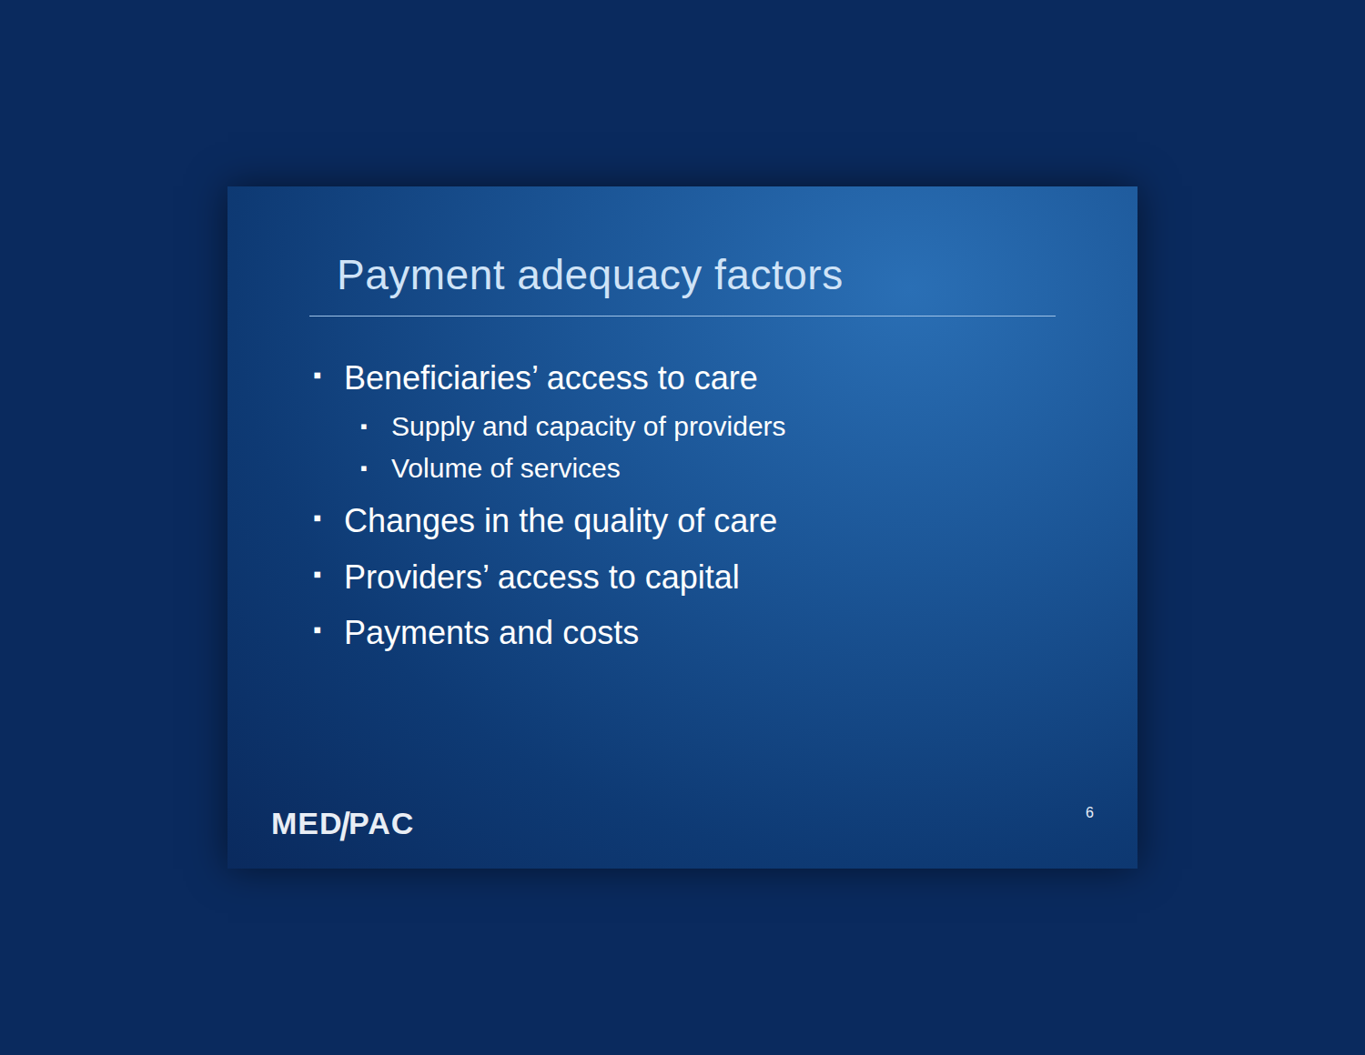Payment adequacy factors
Beneficiaries’ access to care
Supply and capacity of providers
Volume of services
Changes in the quality of care
Providers’ access to capital
Payments and costs
6
MED|PAC